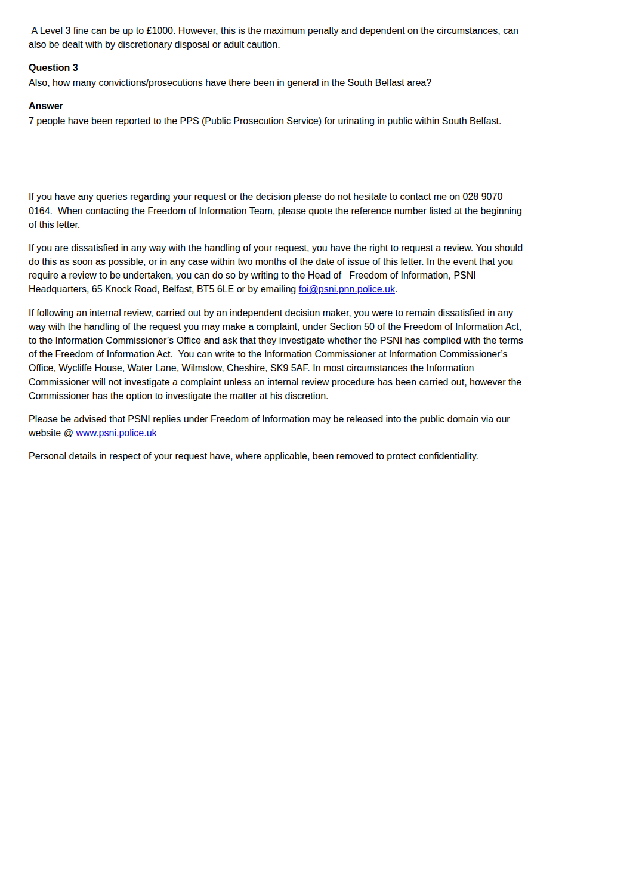A Level 3 fine can be up to £1000. However, this is the maximum penalty and dependent on the circumstances, can also be dealt with by discretionary disposal or adult caution.
Question 3
Also, how many convictions/prosecutions have there been in general in the South Belfast area?
Answer
7 people have been reported to the PPS (Public Prosecution Service) for urinating in public within South Belfast.
If you have any queries regarding your request or the decision please do not hesitate to contact me on 028 9070 0164. When contacting the Freedom of Information Team, please quote the reference number listed at the beginning of this letter.
If you are dissatisfied in any way with the handling of your request, you have the right to request a review. You should do this as soon as possible, or in any case within two months of the date of issue of this letter. In the event that you require a review to be undertaken, you can do so by writing to the Head of Freedom of Information, PSNI Headquarters, 65 Knock Road, Belfast, BT5 6LE or by emailing foi@psni.pnn.police.uk.
If following an internal review, carried out by an independent decision maker, you were to remain dissatisfied in any way with the handling of the request you may make a complaint, under Section 50 of the Freedom of Information Act, to the Information Commissioner’s Office and ask that they investigate whether the PSNI has complied with the terms of the Freedom of Information Act. You can write to the Information Commissioner at Information Commissioner’s Office, Wycliffe House, Water Lane, Wilmslow, Cheshire, SK9 5AF. In most circumstances the Information Commissioner will not investigate a complaint unless an internal review procedure has been carried out, however the Commissioner has the option to investigate the matter at his discretion.
Please be advised that PSNI replies under Freedom of Information may be released into the public domain via our website @ www.psni.police.uk
Personal details in respect of your request have, where applicable, been removed to protect confidentiality.